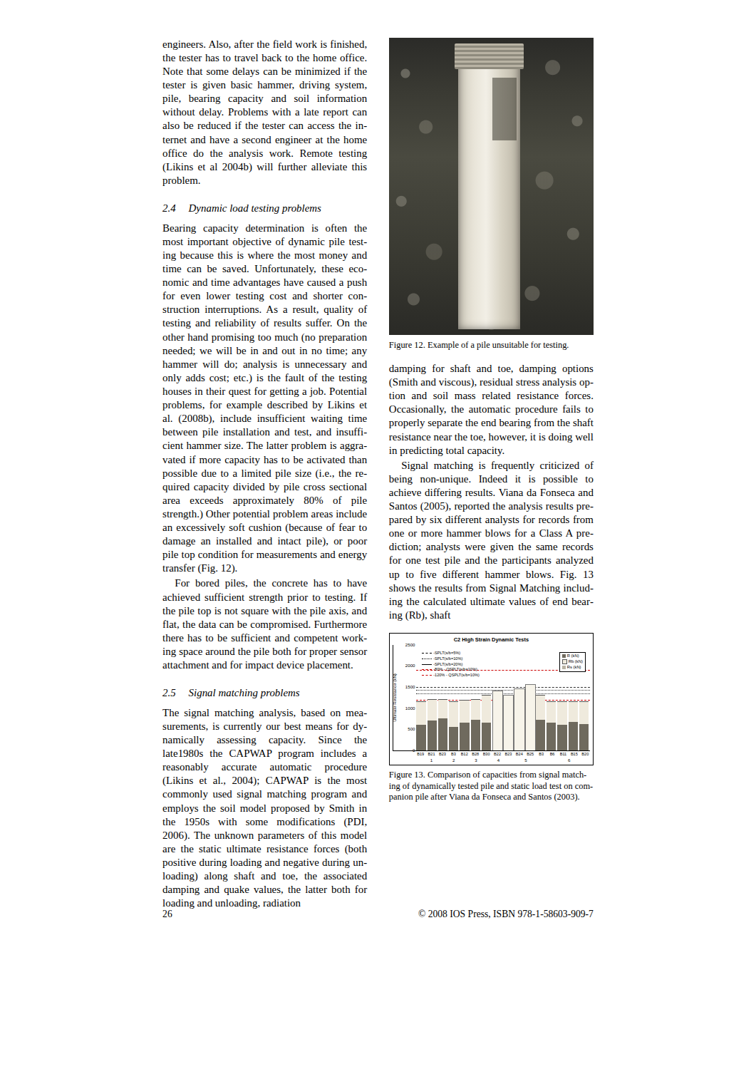engineers. Also, after the field work is finished, the tester has to travel back to the home office. Note that some delays can be minimized if the tester is given basic hammer, driving system, pile, bearing capacity and soil information without delay. Problems with a late report can also be reduced if the tester can access the internet and have a second engineer at the home office do the analysis work. Remote testing (Likins et al 2004b) will further alleviate this problem.
2.4 Dynamic load testing problems
Bearing capacity determination is often the most important objective of dynamic pile testing because this is where the most money and time can be saved. Unfortunately, these economic and time advantages have caused a push for even lower testing cost and shorter construction interruptions. As a result, quality of testing and reliability of results suffer. On the other hand promising too much (no preparation needed; we will be in and out in no time; any hammer will do; analysis is unnecessary and only adds cost; etc.) is the fault of the testing houses in their quest for getting a job. Potential problems, for example described by Likins et al. (2008b), include insufficient waiting time between pile installation and test, and insufficient hammer size. The latter problem is aggravated if more capacity has to be activated than possible due to a limited pile size (i.e., the required capacity divided by pile cross sectional area exceeds approximately 80% of pile strength.) Other potential problem areas include an excessively soft cushion (because of fear to damage an installed and intact pile), or poor pile top condition for measurements and energy transfer (Fig. 12).
For bored piles, the concrete has to have achieved sufficient strength prior to testing. If the pile top is not square with the pile axis, and flat, the data can be compromised. Furthermore there has to be sufficient and competent working space around the pile both for proper sensor attachment and for impact device placement.
2.5 Signal matching problems
The signal matching analysis, based on measurements, is currently our best means for dynamically assessing capacity. Since the late1980s the CAPWAP program includes a reasonably accurate automatic procedure (Likins et al., 2004); CAPWAP is the most commonly used signal matching program and employs the soil model proposed by Smith in the 1950s with some modifications (PDI, 2006). The unknown parameters of this model are the static ultimate resistance forces (both positive during loading and negative during unloading) along shaft and toe, the associated damping and quake values, the latter both for loading and unloading, radiation
Figure 12. Example of a pile unsuitable for testing.
damping for shaft and toe, damping options (Smith and viscous), residual stress analysis option and soil mass related resistance forces. Occasionally, the automatic procedure fails to properly separate the end bearing from the shaft resistance near the toe, however, it is doing well in predicting total capacity.
Signal matching is frequently criticized of being non-unique. Indeed it is possible to achieve differing results. Viana da Fonseca and Santos (2005), reported the analysis results prepared by six different analysts for records from one or more hammer blows for a Class A prediction; analysts were given the same records for one test pile and the participants analyzed up to five different hammer blows. Fig. 13 shows the results from Signal Matching including the calculated ultimate values of end bearing (Rb), shaft
C2 High Strain Dynamic Tests
2500 2000 1500 1000 500 0
Ultimate Resistance (kN)
R (kN)
Rb (kN)
Rs (kN)
-SPLT(s/b=5%)
-SPLT(s/b=10%)
-SPLT(s/b=20%)
-80% - QSPLT(s/b=10%)
-120% - QSPLT(s/b=10%)
B19 B21 B23 B3 B12 B28 B30 B22 B23 B24 B25 B3 B6 B11 B15 B20
1 2 3 4 5 6
Figure 13. Comparison of capacities from signal matching of dynamically tested pile and static load test on companion pile after Viana da Fonseca and Santos (2003).
26
© 2008 IOS Press, ISBN 978-1-58603-909-7